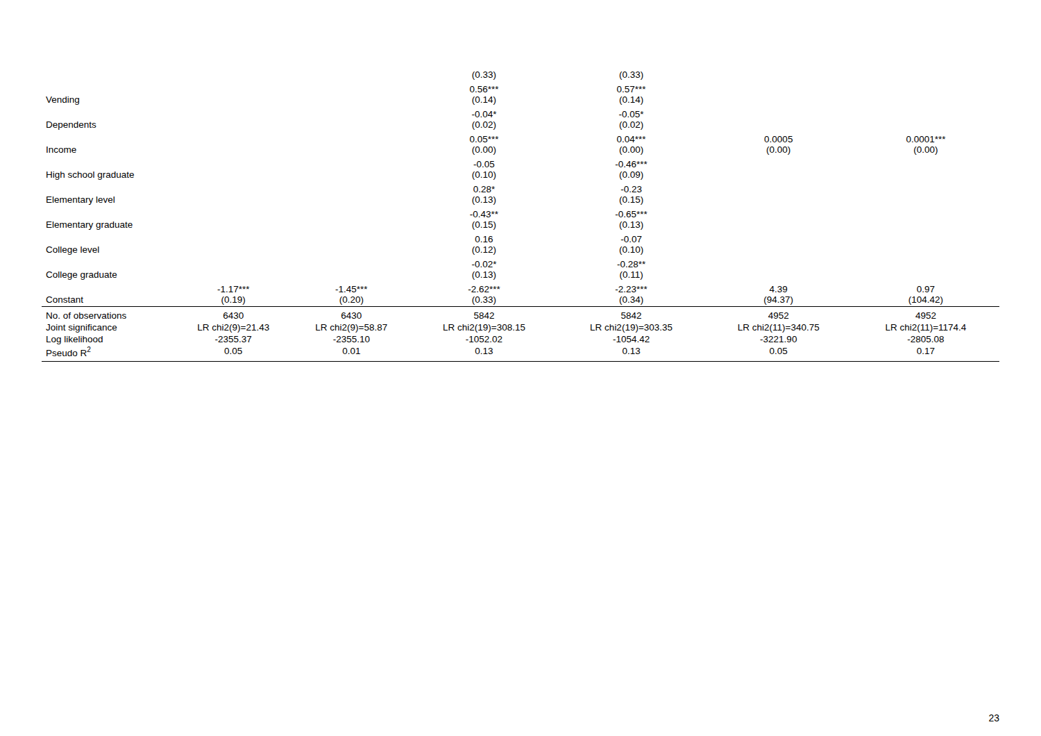| | | | (0.33) | (0.33) | | |
| | | | 0.56*** | 0.57*** | | |
| Vending | | | (0.14) | (0.14) | | |
| | | | -0.04* | -0.05* | | |
| Dependents | | | (0.02) | (0.02) | | |
| | | | 0.05*** | 0.04*** | 0.0005 | 0.0001*** |
| Income | | | (0.00) | (0.00) | (0.00) | (0.00) |
| | | | -0.05 | -0.46*** | | |
| High school graduate | | | (0.10) | (0.09) | | |
| | | | 0.28* | -0.23 | | |
| Elementary level | | | (0.13) | (0.15) | | |
| | | | -0.43** | -0.65*** | | |
| Elementary graduate | | | (0.15) | (0.13) | | |
| | | | 0.16 | -0.07 | | |
| College level | | | (0.12) | (0.10) | | |
| | | | -0.02* | -0.28** | | |
| College graduate | | | (0.13) | (0.11) | | |
| | -1.17*** | -1.45*** | -2.62*** | -2.23*** | 4.39 | 0.97 |
| Constant | (0.19) | (0.20) | (0.33) | (0.34) | (94.37) | (104.42) |
| No. of observations | 6430 | 6430 | 5842 | 5842 | 4952 | 4952 |
| Joint significance | LR chi2(9)=21.43 | LR chi2(9)=58.87 | LR chi2(19)=308.15 | LR chi2(19)=303.35 | LR chi2(11)=340.75 | LR chi2(11)=1174.4 |
| Log likelihood | -2355.37 | -2355.10 | -1052.02 | -1054.42 | -3221.90 | -2805.08 |
| Pseudo R 2 | 0.05 | 0.01 | 0.13 | 0.13 | 0.05 | 0.17 |
23